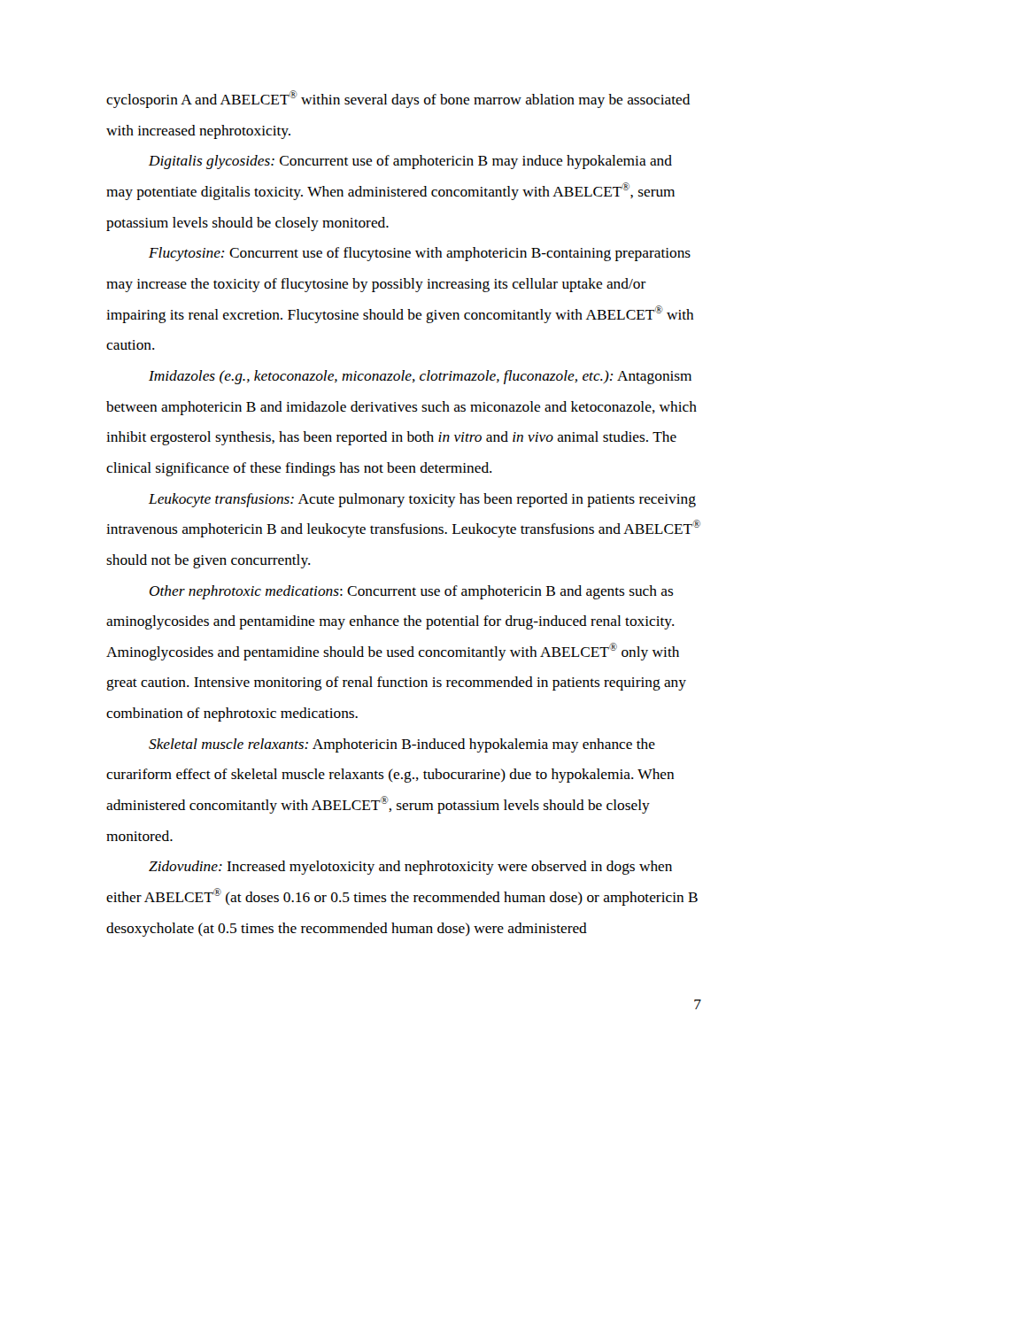cyclosporin A and ABELCET® within several days of bone marrow ablation may be associated with increased nephrotoxicity.
Digitalis glycosides: Concurrent use of amphotericin B may induce hypokalemia and may potentiate digitalis toxicity. When administered concomitantly with ABELCET®, serum potassium levels should be closely monitored.
Flucytosine: Concurrent use of flucytosine with amphotericin B-containing preparations may increase the toxicity of flucytosine by possibly increasing its cellular uptake and/or impairing its renal excretion. Flucytosine should be given concomitantly with ABELCET® with caution.
Imidazoles (e.g., ketoconazole, miconazole, clotrimazole, fluconazole, etc.): Antagonism between amphotericin B and imidazole derivatives such as miconazole and ketoconazole, which inhibit ergosterol synthesis, has been reported in both in vitro and in vivo animal studies. The clinical significance of these findings has not been determined.
Leukocyte transfusions: Acute pulmonary toxicity has been reported in patients receiving intravenous amphotericin B and leukocyte transfusions. Leukocyte transfusions and ABELCET® should not be given concurrently.
Other nephrotoxic medications: Concurrent use of amphotericin B and agents such as aminoglycosides and pentamidine may enhance the potential for drug-induced renal toxicity. Aminoglycosides and pentamidine should be used concomitantly with ABELCET® only with great caution. Intensive monitoring of renal function is recommended in patients requiring any combination of nephrotoxic medications.
Skeletal muscle relaxants: Amphotericin B-induced hypokalemia may enhance the curariform effect of skeletal muscle relaxants (e.g., tubocurarine) due to hypokalemia. When administered concomitantly with ABELCET®, serum potassium levels should be closely monitored.
Zidovudine: Increased myelotoxicity and nephrotoxicity were observed in dogs when either ABELCET® (at doses 0.16 or 0.5 times the recommended human dose) or amphotericin B desoxycholate (at 0.5 times the recommended human dose) were administered
7